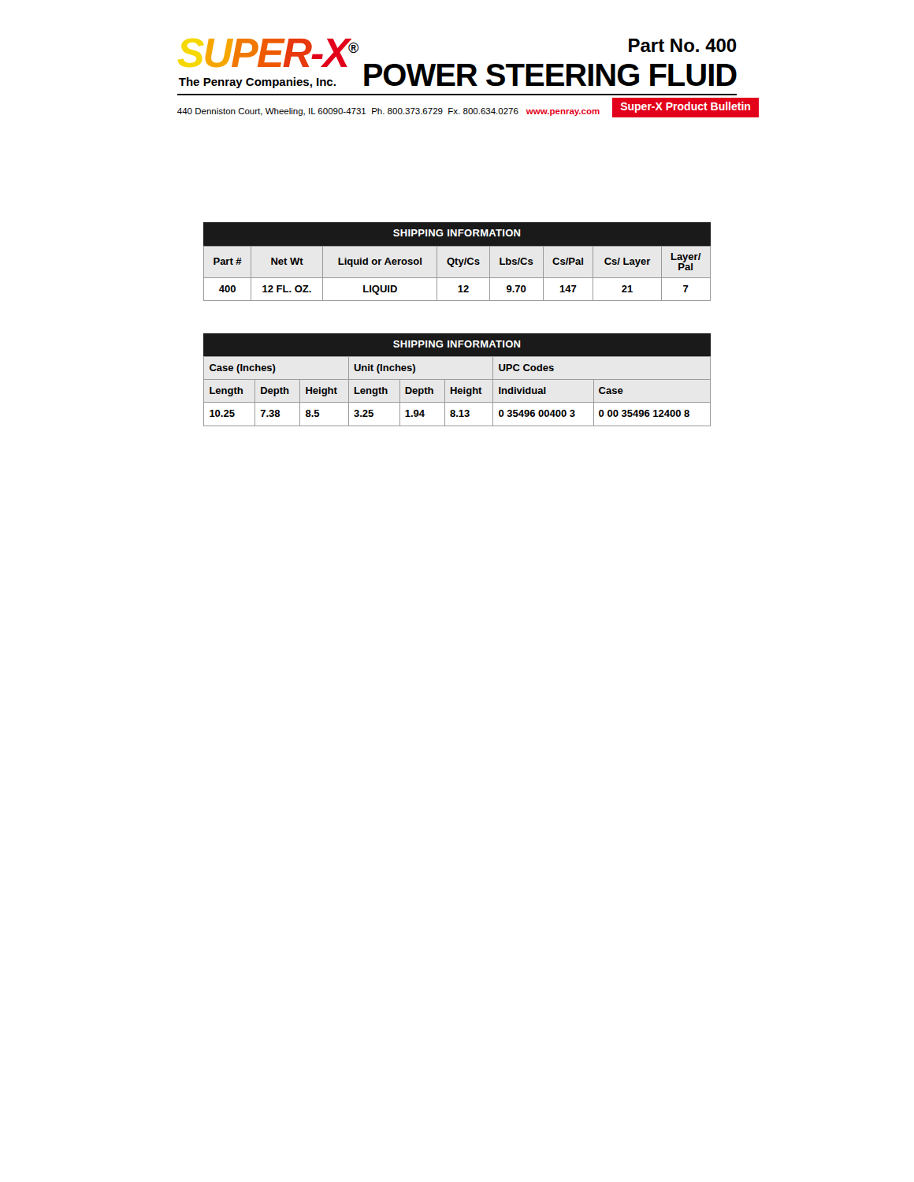SUPER-X®
The Penray Companies, Inc.
Part No. 400
POWER STEERING FLUID
440 Denniston Court, Wheeling, IL 60090-4731 Ph. 800.373.6729 Fx. 800.634.0276
www.penray.com
Super-X Product Bulletin
SHIPPING INFORMATION
| Part # | Net Wt | Liquid or Aerosol | Qty/Cs | Lbs/Cs | Cs/Pal | Cs/ Layer | Layer/ Pal |
| --- | --- | --- | --- | --- | --- | --- | --- |
| 400 | 12 FL. OZ. | LIQUID | 12 | 9.70 | 147 | 21 | 7 |
SHIPPING INFORMATION
| Case (Inches) | Unit (Inches) | UPC Codes |
| --- | --- | --- |
| Length | Depth | Height | Length | Depth | Height | Individual | Case |
| 10.25 | 7.38 | 8.5 | 3.25 | 1.94 | 8.13 | 0 35496 00400 3 | 0 00 35496 12400 8 |